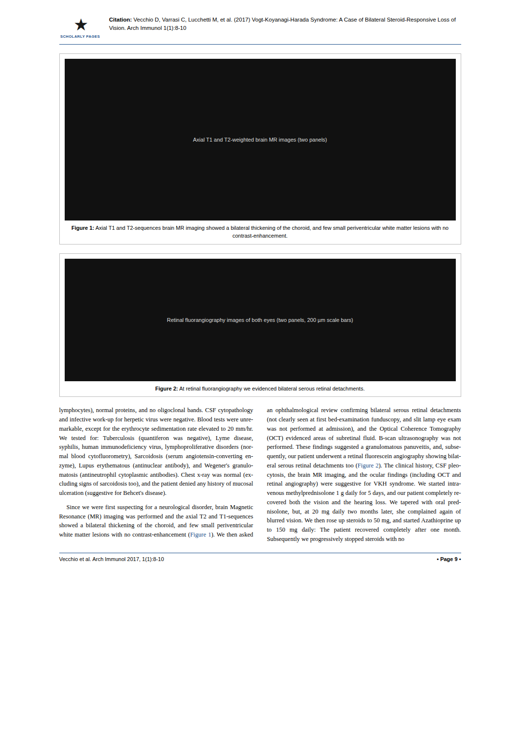★
SCHOLARLY PAGES
Citation: Vecchio D, Varrasi C, Lucchetti M, et al. (2017) Vogt-Koyanagi-Harada Syndrome: A Case of Bilateral Steroid-Responsive Loss of Vision. Arch Immunol 1(1):8-10
Axial T1 and T2-weighted brain MR images (two panels)
Figure 1: Axial T1 and T2-sequences brain MR imaging showed a bilateral thickening of the choroid, and few small periventricular white matter lesions with no contrast-enhancement.
Retinal fluorangiography images of both eyes (two panels, 200 µm scale bars)
Figure 2: At retinal fluorangiography we evidenced bilateral serous retinal detachments.
lymphocytes), normal proteins, and no oligoclonal bands. CSF cytopathology and infective work-up for herpetic virus were negative. Blood tests were unremarkable, except for the erythrocyte sedimentation rate elevated to 20 mm/hr. We tested for: Tuberculosis (quantiferon was negative), Lyme disease, syphilis, human immunodeficiency virus, lymphoproliferative disorders (normal blood cytofluorometry), Sarcoidosis (serum angiotensin-converting enzyme), Lupus erythematous (antinuclear antibody), and Wegener's granulomatosis (antineutrophil cytoplasmic antibodies). Chest x-ray was normal (excluding signs of sarcoidosis too), and the patient denied any history of mucosal ulceration (suggestive for Behcet's disease).
Since we were first suspecting for a neurological disorder, brain Magnetic Resonance (MR) imaging was performed and the axial T2 and T1-sequences showed a bilateral thickening of the choroid, and few small periventricular white matter lesions with no contrast-enhancement (Figure 1). We then asked an ophthalmological review confirming bilateral serous retinal detachments (not clearly seen at first bed-examination funduscopy, and slit lamp eye exam was not performed at admission), and the Optical Coherence Tomography (OCT) evidenced areas of subretinal fluid. B-scan ultrasonography was not performed. These findings suggested a granulomatous panuveitis, and, subsequently, our patient underwent a retinal fluorescein angiography showing bilateral serous retinal detachments too (Figure 2). The clinical history, CSF pleocytosis, the brain MR imaging, and the ocular findings (including OCT and retinal angiography) were suggestive for VKH syndrome. We started intravenous methylprednisolone 1 g daily for 5 days, and our patient completely recovered both the vision and the hearing loss. We tapered with oral prednisolone, but, at 20 mg daily two months later, she complained again of blurred vision. We then rose up steroids to 50 mg, and started Azathioprine up to 150 mg daily: The patient recovered completely after one month. Subsequently we progressively stopped steroids with no
Vecchio et al. Arch Immunol 2017, 1(1):8-10
• Page 9 •